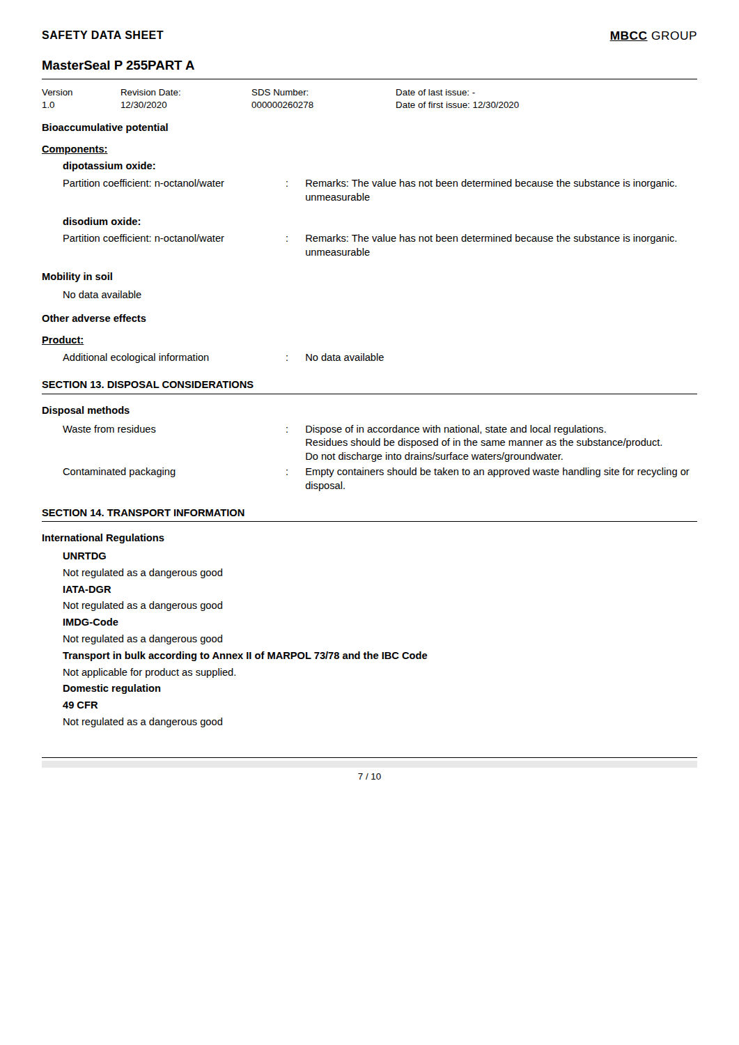SAFETY DATA SHEET
MBCC GROUP
MasterSeal P 255PART A
| Version 1.0 | Revision Date: 12/30/2020 | SDS Number: 000000260278 | Date of last issue: - Date of first issue: 12/30/2020 |
Bioaccumulative potential
Components:
dipotassium oxide:
| Partition coefficient: n-octanol/water | : | Remarks: The value has not been determined because the substance is inorganic. unmeasurable |
disodium oxide:
| Partition coefficient: n-octanol/water | : | Remarks: The value has not been determined because the substance is inorganic. unmeasurable |
Mobility in soil
No data available
Other adverse effects
Product:
| Additional ecological information | : | No data available |
SECTION 13. DISPOSAL CONSIDERATIONS
Disposal methods
| Waste from residues | : | Dispose of in accordance with national, state and local regulations. Residues should be disposed of in the same manner as the substance/product. Do not discharge into drains/surface waters/groundwater. |
| Contaminated packaging | : | Empty containers should be taken to an approved waste handling site for recycling or disposal. |
SECTION 14. TRANSPORT INFORMATION
International Regulations
UNRTDG
Not regulated as a dangerous good
IATA-DGR
Not regulated as a dangerous good
IMDG-Code
Not regulated as a dangerous good
Transport in bulk according to Annex II of MARPOL 73/78 and the IBC Code
Not applicable for product as supplied.
Domestic regulation
49 CFR
Not regulated as a dangerous good
7 / 10